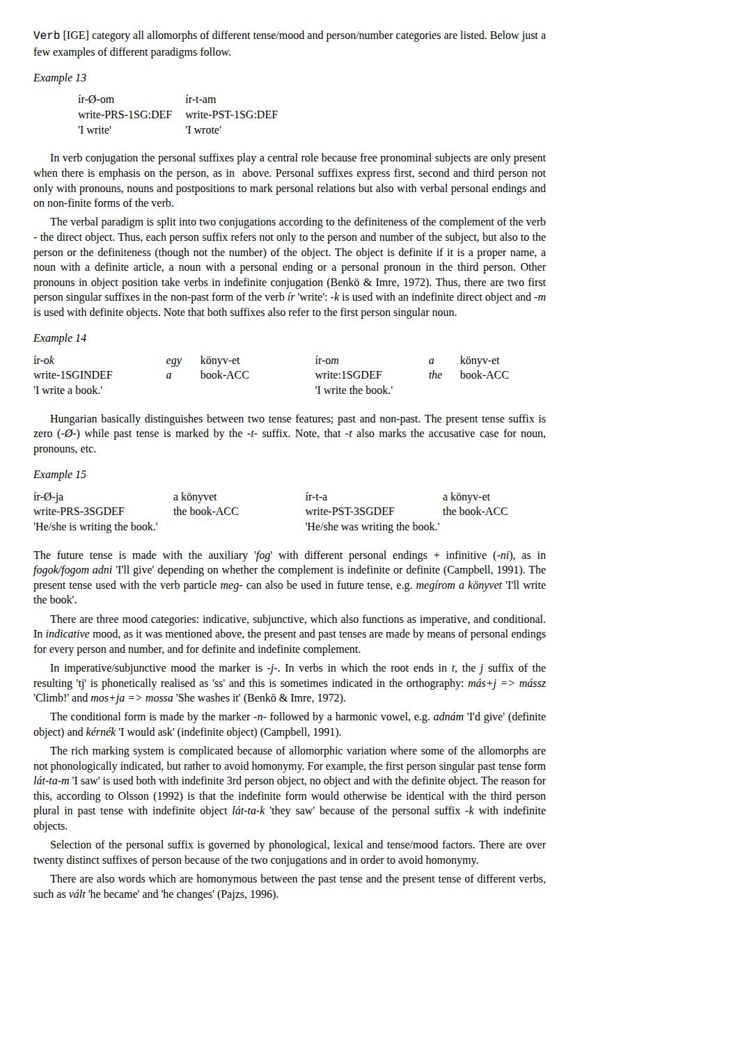Verb [IGE] category all allomorphs of different tense/mood and person/number categories are listed. Below just a few examples of different paradigms follow.
Example 13
| ír-Ø-om | ír-t-am |
| write-PRS-1SG:DEF | write-PST-1SG:DEF |
| 'I write' | 'I wrote' |
In verb conjugation the personal suffixes play a central role because free pronominal subjects are only present when there is emphasis on the person, as in above. Personal suffixes express first, second and third person not only with pronouns, nouns and postpositions to mark personal relations but also with verbal personal endings and on non-finite forms of the verb.
The verbal paradigm is split into two conjugations according to the definiteness of the complement of the verb - the direct object. Thus, each person suffix refers not only to the person and number of the subject, but also to the person or the definiteness (though not the number) of the object. The object is definite if it is a proper name, a noun with a definite article, a noun with a personal ending or a personal pronoun in the third person. Other pronouns in object position take verbs in indefinite conjugation (Benkö & Imre, 1972). Thus, there are two first person singular suffixes in the non-past form of the verb ír 'write': -k is used with an indefinite direct object and -m is used with definite objects. Note that both suffixes also refer to the first person singular noun.
Example 14
| ír-o k | egy | könyv-et | | ír-o m | a | könyv-et |
| write-1SGINDEF | a | book-ACC | | write:1SGDEF | the | book-ACC |
| 'I write a book.' | | 'I write the book.' |
Hungarian basically distinguishes between two tense features; past and non-past. The present tense suffix is zero (-Ø-) while past tense is marked by the -t- suffix. Note, that -t also marks the accusative case for noun, pronouns, etc.
Example 15
| ír-Ø-ja | a könyvet | | ír-t-a | a könyv-et |
| write-PRS-3SGDEF | the book-ACC | | write-PST-3SGDEF | the book-ACC |
| 'He/she is writing the book.' | | 'He/she was writing the book.' |
The future tense is made with the auxiliary 'fog' with different personal endings + infinitive (-ni), as in fogok/fogom adni 'I'll give' depending on whether the complement is indefinite or definite (Campbell, 1991). The present tense used with the verb particle meg- can also be used in future tense, e.g. megírom a könyvet 'I'll write the book'.
There are three mood categories: indicative, subjunctive, which also functions as imperative, and conditional. In indicative mood, as it was mentioned above, the present and past tenses are made by means of personal endings for every person and number, and for definite and indefinite complement.
In imperative/subjunctive mood the marker is -j-. In verbs in which the root ends in t, the j suffix of the resulting 'tj' is phonetically realised as 'ss' and this is sometimes indicated in the orthography: más+j => mássz 'Climb!' and mos+ja => mossa 'She washes it' (Benkö & Imre, 1972).
The conditional form is made by the marker -n- followed by a harmonic vowel, e.g. adnám 'I'd give' (definite object) and kérnék 'I would ask' (indefinite object) (Campbell, 1991).
The rich marking system is complicated because of allomorphic variation where some of the allomorphs are not phonologically indicated, but rather to avoid homonymy. For example, the first person singular past tense form lát-ta-m 'I saw' is used both with indefinite 3rd person object, no object and with the definite object. The reason for this, according to Olsson (1992) is that the indefinite form would otherwise be identical with the third person plural in past tense with indefinite object lát-ta-k 'they saw' because of the personal suffix -k with indefinite objects.
Selection of the personal suffix is governed by phonological, lexical and tense/mood factors. There are over twenty distinct suffixes of person because of the two conjugations and in order to avoid homonymy.
There are also words which are homonymous between the past tense and the present tense of different verbs, such as vált 'he became' and 'he changes' (Pajzs, 1996).